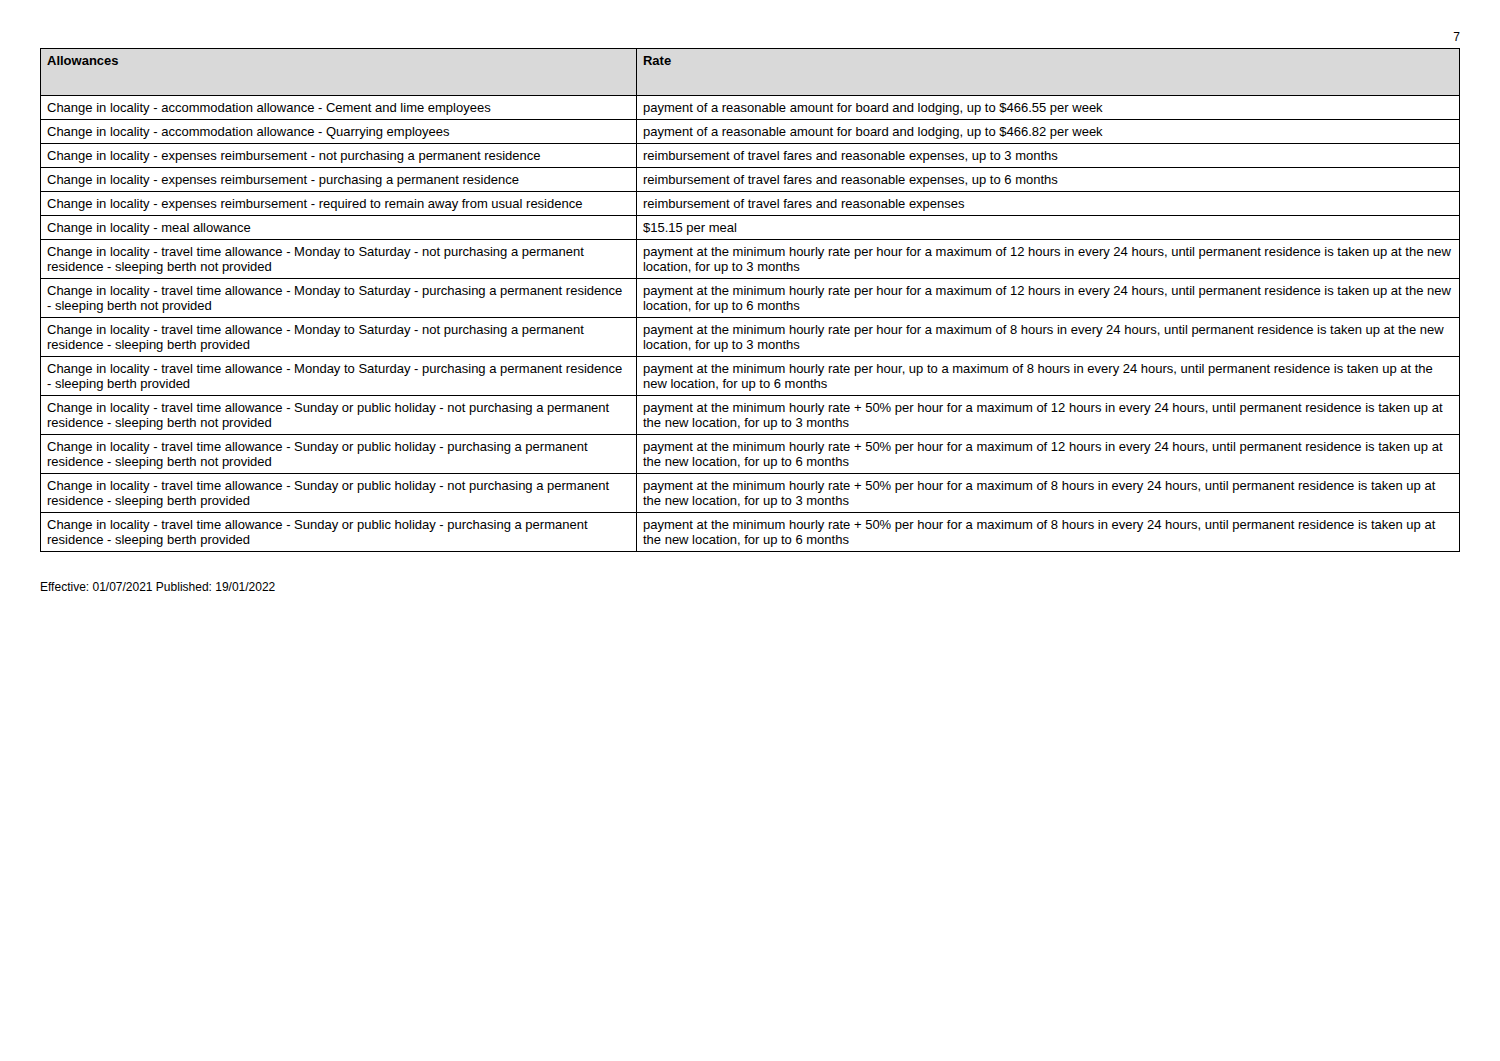7
| Allowances | Rate |
| --- | --- |
| Change in locality - accommodation allowance - Cement and lime employees | payment of a reasonable amount for board and lodging, up to $466.55 per week |
| Change in locality - accommodation allowance - Quarrying employees | payment of a reasonable amount for board and lodging, up to $466.82 per week |
| Change in locality - expenses reimbursement - not purchasing a permanent residence | reimbursement of travel fares and reasonable expenses, up to 3 months |
| Change in locality - expenses reimbursement - purchasing a permanent residence | reimbursement of travel fares and reasonable expenses, up to 6 months |
| Change in locality - expenses reimbursement - required to remain away from usual residence | reimbursement of travel fares and reasonable expenses |
| Change in locality - meal allowance | $15.15 per meal |
| Change in locality - travel time allowance - Monday to Saturday - not purchasing a permanent residence - sleeping berth not provided | payment at the minimum hourly rate per hour for a maximum of 12 hours in every 24 hours, until permanent residence is taken up at the new location, for up to 3 months |
| Change in locality - travel time allowance - Monday to Saturday - purchasing a permanent residence - sleeping berth not provided | payment at the minimum hourly rate per hour for a maximum of 12 hours in every 24 hours, until permanent residence is taken up at the new location, for up to 6 months |
| Change in locality - travel time allowance - Monday to Saturday - not purchasing a permanent residence - sleeping berth provided | payment at the minimum hourly rate per hour for a maximum of 8 hours in every 24 hours, until permanent residence is taken up at the new location, for up to 3 months |
| Change in locality - travel time allowance - Monday to Saturday - purchasing a permanent residence - sleeping berth provided | payment at the minimum hourly rate per hour, up to a maximum of 8 hours in every 24 hours, until permanent residence is taken up at the new location, for up to 6 months |
| Change in locality - travel time allowance - Sunday or public holiday - not purchasing a permanent residence - sleeping berth not provided | payment at the minimum hourly rate + 50% per hour for a maximum of 12 hours in every 24 hours, until permanent residence is taken up at the new location, for up to 3 months |
| Change in locality - travel time allowance - Sunday or public holiday - purchasing a permanent residence - sleeping berth not provided | payment at the minimum hourly rate + 50% per hour for a maximum of 12 hours in every 24 hours, until permanent residence is taken up at the new location, for up to 6 months |
| Change in locality - travel time allowance - Sunday or public holiday - not purchasing a permanent residence - sleeping berth provided | payment at the minimum hourly rate + 50% per hour for a maximum of 8 hours in every 24 hours, until permanent residence is taken up at the new location, for up to 3 months |
| Change in locality - travel time allowance - Sunday or public holiday - purchasing a permanent residence - sleeping berth provided | payment at the minimum hourly rate + 50% per hour for a maximum of 8 hours in every 24 hours, until permanent residence is taken up at the new location, for up to 6 months |
Effective: 01/07/2021 Published: 19/01/2022